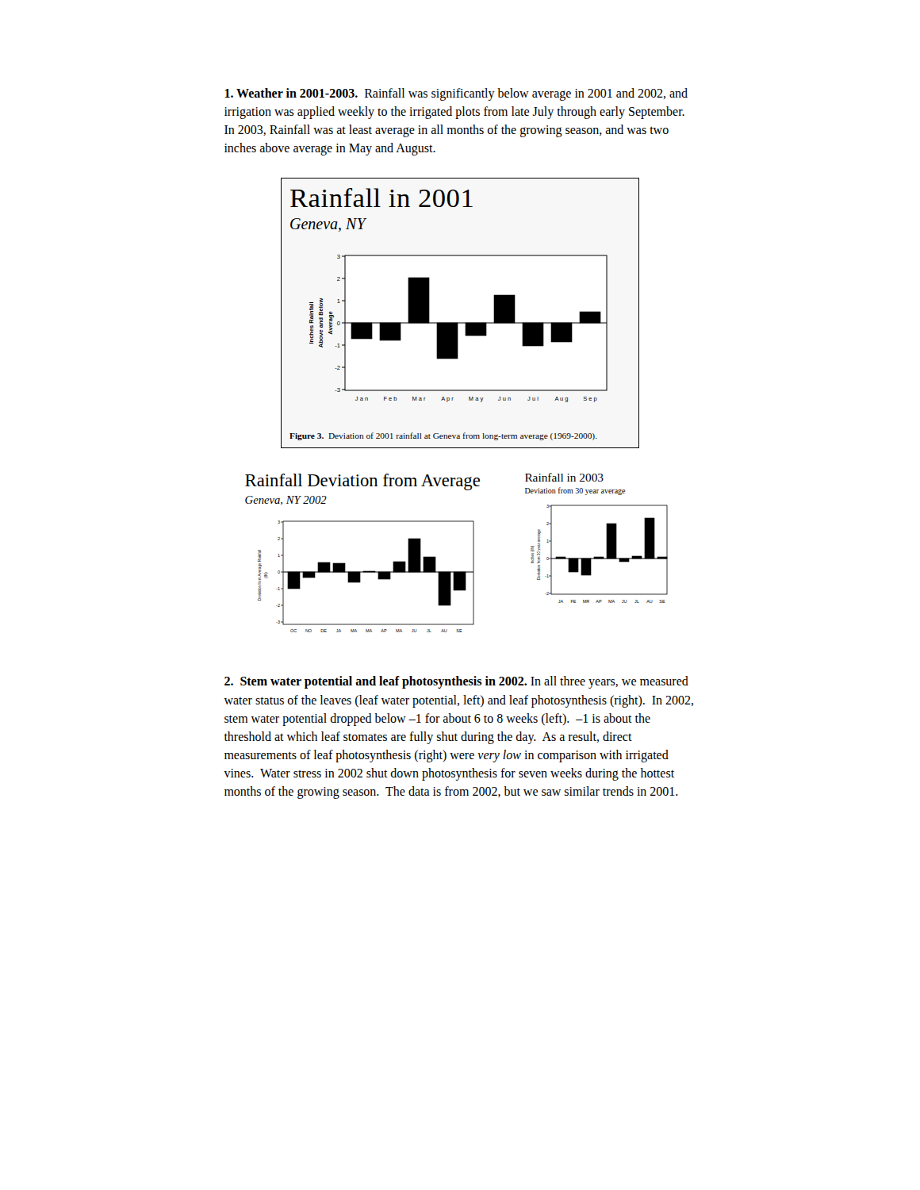1. Weather in 2001-2003. Rainfall was significantly below average in 2001 and 2002, and irrigation was applied weekly to the irrigated plots from late July through early September. In 2003, Rainfall was at least average in all months of the growing season, and was two inches above average in May and August.
Rainfall in 2001
Geneva, NY
3 2 1 0 -1 -2 -3 J a n F e b M a r A p r M a y J u n J u l A u g S e p Inches Rainfall Above and Below Average
Figure 3. Deviation of 2001 rainfall at Geneva from long-term average (1969-2000).
Rainfall Deviation from Average
Geneva, NY 2002
3 2 1 0 -1 -2 -3 OC NO DE JA MA MA AP MA JU JL AU SE Deviation from Average Rainfall (IN)
Rainfall in 2003
Deviation from 30 year average
3 2 1 0 -1 -2 JA FE MR AP MA JU JL AU SE Inches (IN) Deviation from 30 year average
2. Stem water potential and leaf photosynthesis in 2002. In all three years, we measured water status of the leaves (leaf water potential, left) and leaf photosynthesis (right). In 2002, stem water potential dropped below –1 for about 6 to 8 weeks (left). –1 is about the threshold at which leaf stomates are fully shut during the day. As a result, direct measurements of leaf photosynthesis (right) were very low in comparison with irrigated vines. Water stress in 2002 shut down photosynthesis for seven weeks during the hottest months of the growing season. The data is from 2002, but we saw similar trends in 2001.